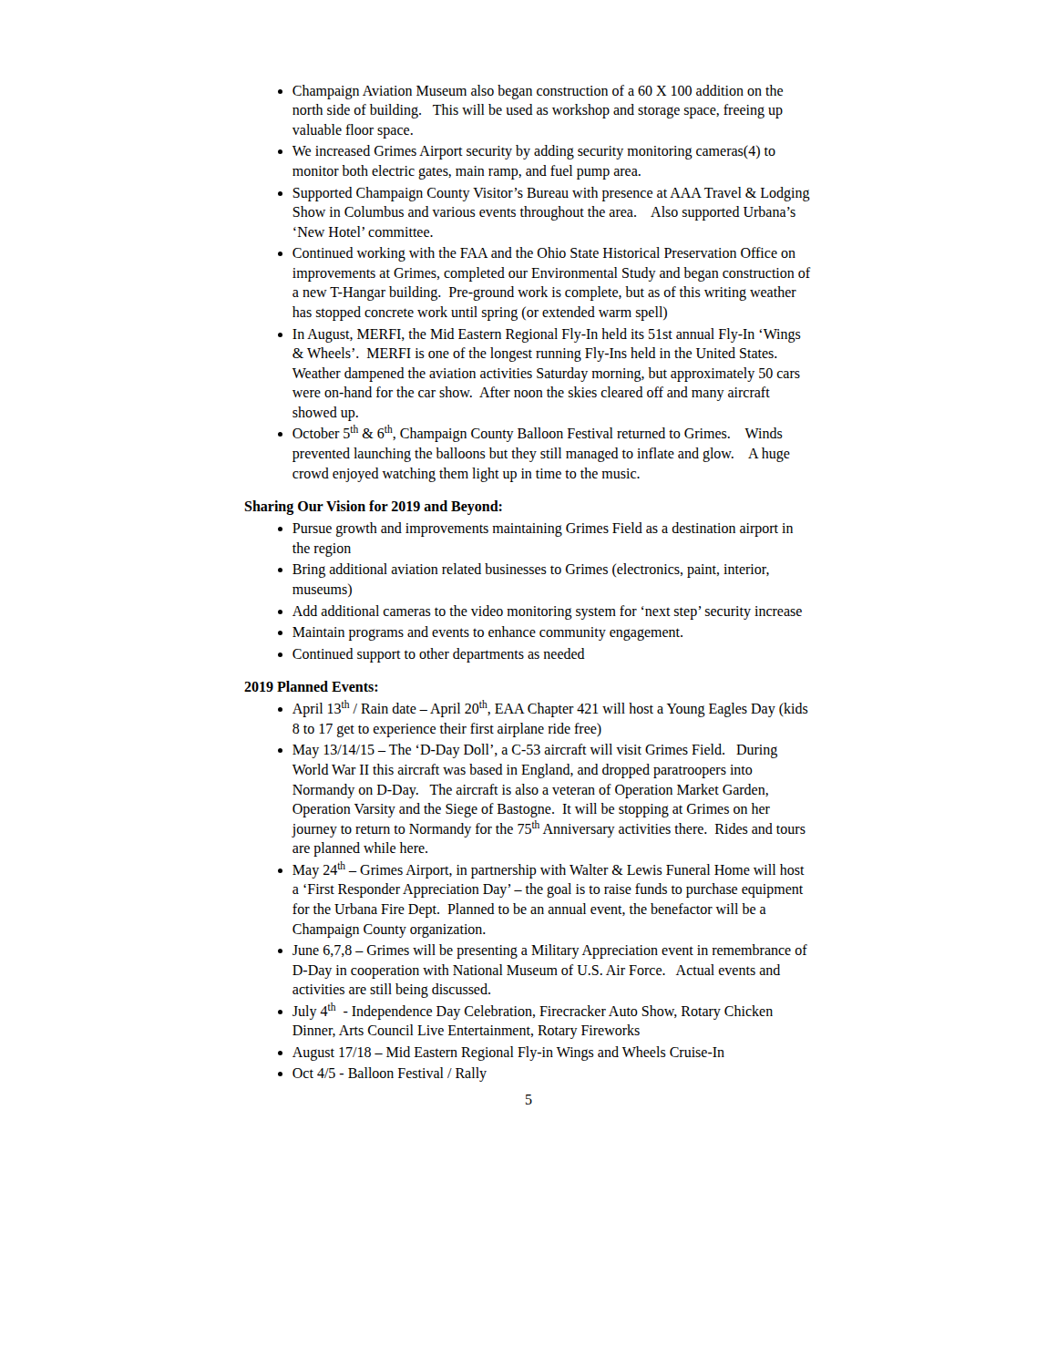Champaign Aviation Museum also began construction of a 60 X 100 addition on the north side of building. This will be used as workshop and storage space, freeing up valuable floor space.
We increased Grimes Airport security by adding security monitoring cameras(4) to monitor both electric gates, main ramp, and fuel pump area.
Supported Champaign County Visitor’s Bureau with presence at AAA Travel & Lodging Show in Columbus and various events throughout the area. Also supported Urbana’s ‘New Hotel’ committee.
Continued working with the FAA and the Ohio State Historical Preservation Office on improvements at Grimes, completed our Environmental Study and began construction of a new T-Hangar building. Pre-ground work is complete, but as of this writing weather has stopped concrete work until spring (or extended warm spell)
In August, MERFI, the Mid Eastern Regional Fly-In held its 51st annual Fly-In ‘Wings & Wheels’. MERFI is one of the longest running Fly-Ins held in the United States. Weather dampened the aviation activities Saturday morning, but approximately 50 cars were on-hand for the car show. After noon the skies cleared off and many aircraft showed up.
October 5th & 6th, Champaign County Balloon Festival returned to Grimes. Winds prevented launching the balloons but they still managed to inflate and glow. A huge crowd enjoyed watching them light up in time to the music.
Sharing Our Vision for 2019 and Beyond:
Pursue growth and improvements maintaining Grimes Field as a destination airport in the region
Bring additional aviation related businesses to Grimes (electronics, paint, interior, museums)
Add additional cameras to the video monitoring system for ‘next step’ security increase
Maintain programs and events to enhance community engagement.
Continued support to other departments as needed
2019 Planned Events:
April 13th / Rain date – April 20th, EAA Chapter 421 will host a Young Eagles Day (kids 8 to 17 get to experience their first airplane ride free)
May 13/14/15 – The ‘D-Day Doll’, a C-53 aircraft will visit Grimes Field. During World War II this aircraft was based in England, and dropped paratroopers into Normandy on D-Day. The aircraft is also a veteran of Operation Market Garden, Operation Varsity and the Siege of Bastogne. It will be stopping at Grimes on her journey to return to Normandy for the 75th Anniversary activities there. Rides and tours are planned while here.
May 24th – Grimes Airport, in partnership with Walter & Lewis Funeral Home will host a ‘First Responder Appreciation Day’ – the goal is to raise funds to purchase equipment for the Urbana Fire Dept. Planned to be an annual event, the benefactor will be a Champaign County organization.
June 6,7,8 – Grimes will be presenting a Military Appreciation event in remembrance of D-Day in cooperation with National Museum of U.S. Air Force. Actual events and activities are still being discussed.
July 4th - Independence Day Celebration, Firecracker Auto Show, Rotary Chicken Dinner, Arts Council Live Entertainment, Rotary Fireworks
August 17/18 – Mid Eastern Regional Fly-in Wings and Wheels Cruise-In
Oct 4/5 - Balloon Festival / Rally
5